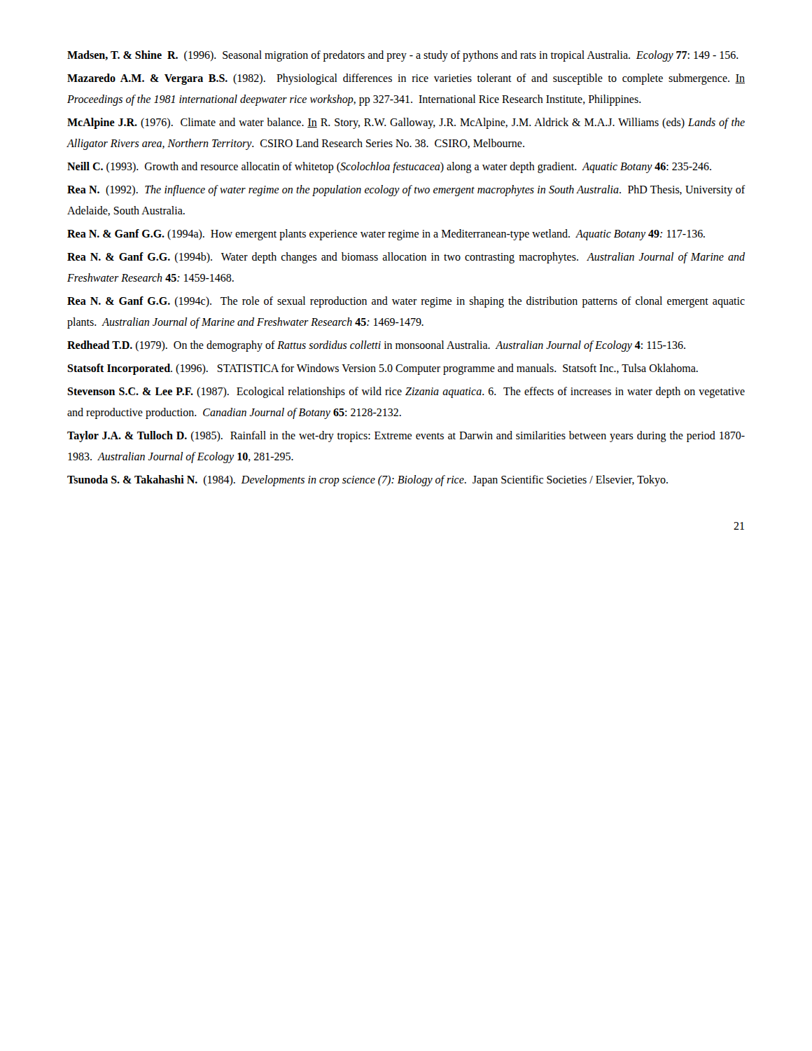Madsen, T. & Shine R. (1996). Seasonal migration of predators and prey - a study of pythons and rats in tropical Australia. Ecology 77: 149 - 156.
Mazaredo A.M. & Vergara B.S. (1982). Physiological differences in rice varieties tolerant of and susceptible to complete submergence. In Proceedings of the 1981 international deepwater rice workshop, pp 327-341. International Rice Research Institute, Philippines.
McAlpine J.R. (1976). Climate and water balance. In R. Story, R.W. Galloway, J.R. McAlpine, J.M. Aldrick & M.A.J. Williams (eds) Lands of the Alligator Rivers area, Northern Territory. CSIRO Land Research Series No. 38. CSIRO, Melbourne.
Neill C. (1993). Growth and resource allocatin of whitetop (Scolochloa festucacea) along a water depth gradient. Aquatic Botany 46: 235-246.
Rea N. (1992). The influence of water regime on the population ecology of two emergent macrophytes in South Australia. PhD Thesis, University of Adelaide, South Australia.
Rea N. & Ganf G.G. (1994a). How emergent plants experience water regime in a Mediterranean-type wetland. Aquatic Botany 49: 117-136.
Rea N. & Ganf G.G. (1994b). Water depth changes and biomass allocation in two contrasting macrophytes. Australian Journal of Marine and Freshwater Research 45: 1459-1468.
Rea N. & Ganf G.G. (1994c). The role of sexual reproduction and water regime in shaping the distribution patterns of clonal emergent aquatic plants. Australian Journal of Marine and Freshwater Research 45: 1469-1479.
Redhead T.D. (1979). On the demography of Rattus sordidus colletti in monsoonal Australia. Australian Journal of Ecology 4: 115-136.
Statsoft Incorporated. (1996). STATISTICA for Windows Version 5.0 Computer programme and manuals. Statsoft Inc., Tulsa Oklahoma.
Stevenson S.C. & Lee P.F. (1987). Ecological relationships of wild rice Zizania aquatica. 6. The effects of increases in water depth on vegetative and reproductive production. Canadian Journal of Botany 65: 2128-2132.
Taylor J.A. & Tulloch D. (1985). Rainfall in the wet-dry tropics: Extreme events at Darwin and similarities between years during the period 1870-1983. Australian Journal of Ecology 10, 281-295.
Tsunoda S. & Takahashi N. (1984). Developments in crop science (7): Biology of rice. Japan Scientific Societies / Elsevier, Tokyo.
21